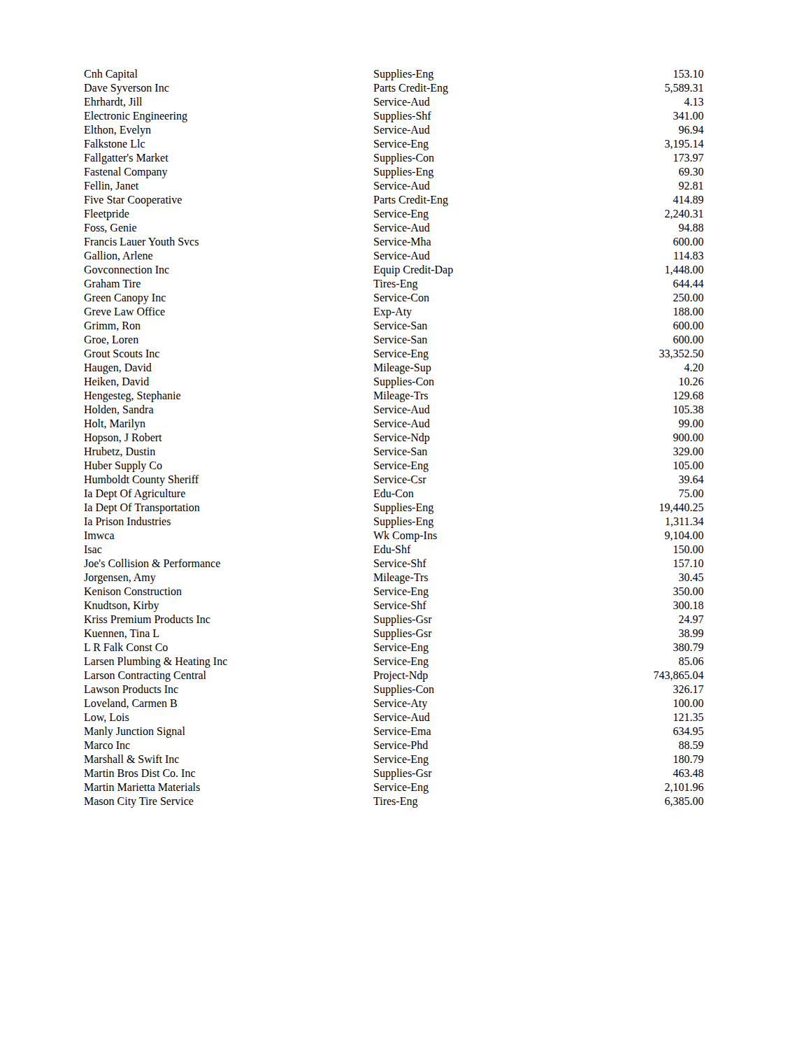| Cnh Capital | Supplies-Eng | 153.10 |
| Dave Syverson Inc | Parts Credit-Eng | 5,589.31 |
| Ehrhardt, Jill | Service-Aud | 4.13 |
| Electronic Engineering | Supplies-Shf | 341.00 |
| Elthon, Evelyn | Service-Aud | 96.94 |
| Falkstone Llc | Service-Eng | 3,195.14 |
| Fallgatter's Market | Supplies-Con | 173.97 |
| Fastenal Company | Supplies-Eng | 69.30 |
| Fellin, Janet | Service-Aud | 92.81 |
| Five Star Cooperative | Parts Credit-Eng | 414.89 |
| Fleetpride | Service-Eng | 2,240.31 |
| Foss, Genie | Service-Aud | 94.88 |
| Francis Lauer Youth Svcs | Service-Mha | 600.00 |
| Gallion, Arlene | Service-Aud | 114.83 |
| Govconnection Inc | Equip Credit-Dap | 1,448.00 |
| Graham Tire | Tires-Eng | 644.44 |
| Green Canopy Inc | Service-Con | 250.00 |
| Greve Law Office | Exp-Aty | 188.00 |
| Grimm, Ron | Service-San | 600.00 |
| Groe, Loren | Service-San | 600.00 |
| Grout Scouts Inc | Service-Eng | 33,352.50 |
| Haugen, David | Mileage-Sup | 4.20 |
| Heiken, David | Supplies-Con | 10.26 |
| Hengesteg, Stephanie | Mileage-Trs | 129.68 |
| Holden, Sandra | Service-Aud | 105.38 |
| Holt, Marilyn | Service-Aud | 99.00 |
| Hopson, J Robert | Service-Ndp | 900.00 |
| Hrubetz, Dustin | Service-San | 329.00 |
| Huber Supply Co | Service-Eng | 105.00 |
| Humboldt County Sheriff | Service-Csr | 39.64 |
| Ia Dept Of Agriculture | Edu-Con | 75.00 |
| Ia Dept Of Transportation | Supplies-Eng | 19,440.25 |
| Ia Prison Industries | Supplies-Eng | 1,311.34 |
| Imwca | Wk Comp-Ins | 9,104.00 |
| Isac | Edu-Shf | 150.00 |
| Joe's Collision & Performance | Service-Shf | 157.10 |
| Jorgensen, Amy | Mileage-Trs | 30.45 |
| Kenison Construction | Service-Eng | 350.00 |
| Knudtson, Kirby | Service-Shf | 300.18 |
| Kriss Premium Products Inc | Supplies-Gsr | 24.97 |
| Kuennen, Tina L | Supplies-Gsr | 38.99 |
| L R Falk Const Co | Service-Eng | 380.79 |
| Larsen Plumbing & Heating Inc | Service-Eng | 85.06 |
| Larson Contracting Central | Project-Ndp | 743,865.04 |
| Lawson Products Inc | Supplies-Con | 326.17 |
| Loveland, Carmen B | Service-Aty | 100.00 |
| Low, Lois | Service-Aud | 121.35 |
| Manly Junction Signal | Service-Ema | 634.95 |
| Marco Inc | Service-Phd | 88.59 |
| Marshall & Swift Inc | Service-Eng | 180.79 |
| Martin Bros Dist Co. Inc | Supplies-Gsr | 463.48 |
| Martin Marietta Materials | Service-Eng | 2,101.96 |
| Mason City Tire Service | Tires-Eng | 6,385.00 |